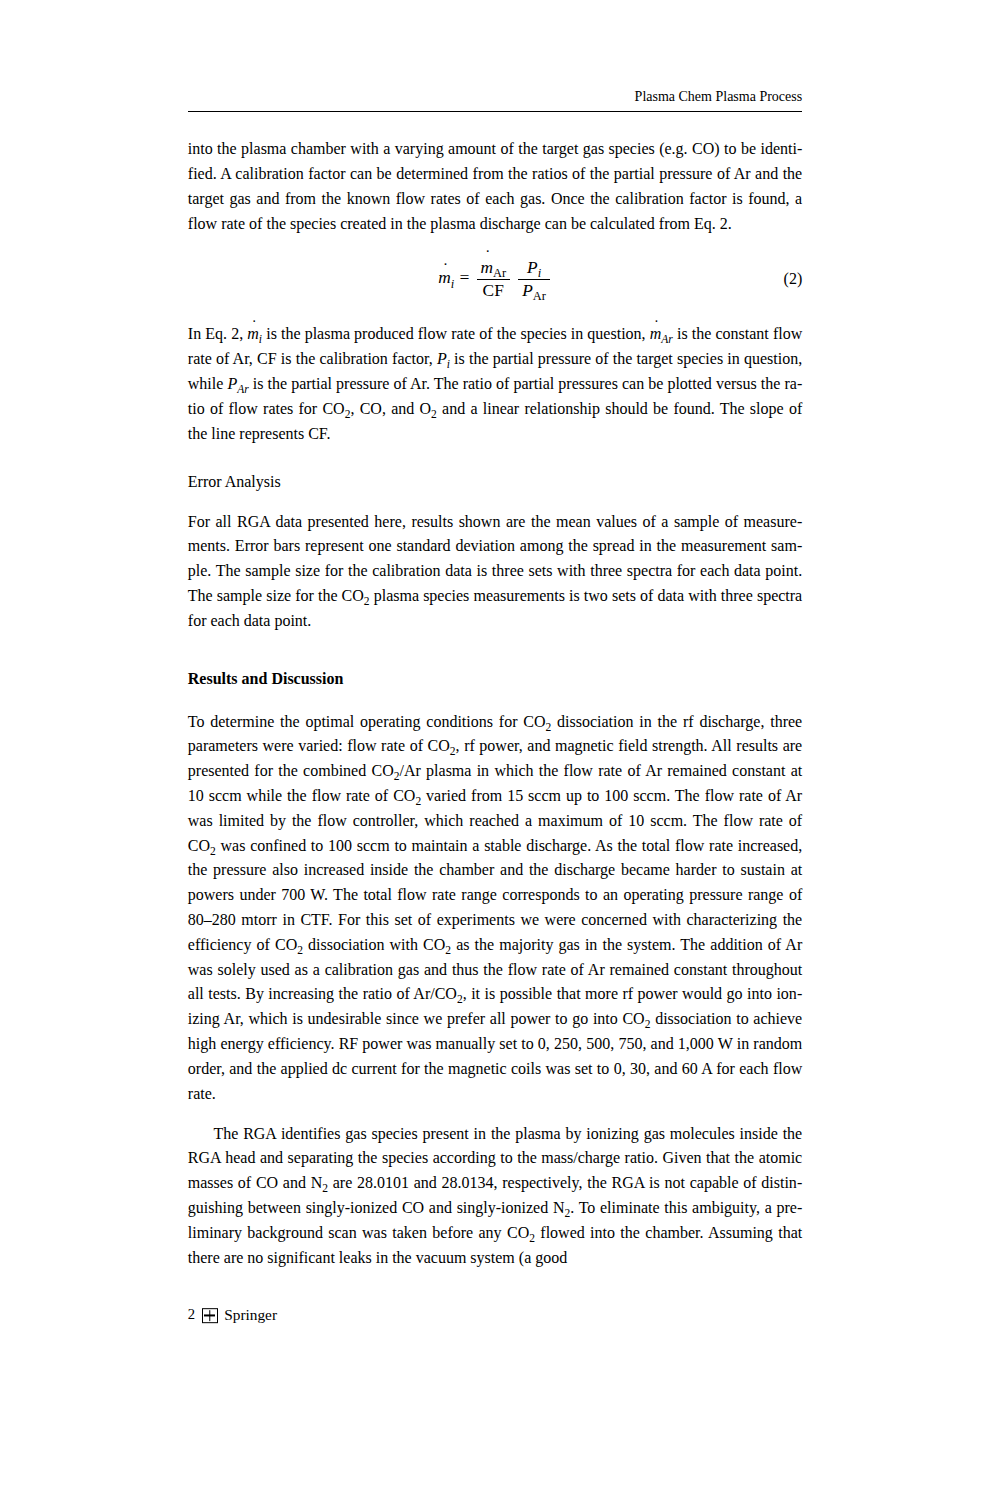Plasma Chem Plasma Process
into the plasma chamber with a varying amount of the target gas species (e.g. CO) to be identified. A calibration factor can be determined from the ratios of the partial pressure of Ar and the target gas and from the known flow rates of each gas. Once the calibration factor is found, a flow rate of the species created in the plasma discharge can be calculated from Eq. 2.
mi = mAr CF Pi PAr (2)
In Eq. 2, mi is the plasma produced flow rate of the species in question, mAr is the constant flow rate of Ar, CF is the calibration factor, Pi is the partial pressure of the target species in question, while PAr is the partial pressure of Ar. The ratio of partial pressures can be plotted versus the ratio of flow rates for CO2, CO, and O2 and a linear relationship should be found. The slope of the line represents CF.
Error Analysis
For all RGA data presented here, results shown are the mean values of a sample of measurements. Error bars represent one standard deviation among the spread in the measurement sample. The sample size for the calibration data is three sets with three spectra for each data point. The sample size for the CO2 plasma species measurements is two sets of data with three spectra for each data point.
Results and Discussion
To determine the optimal operating conditions for CO2 dissociation in the rf discharge, three parameters were varied: flow rate of CO2, rf power, and magnetic field strength. All results are presented for the combined CO2/Ar plasma in which the flow rate of Ar remained constant at 10 sccm while the flow rate of CO2 varied from 15 sccm up to 100 sccm. The flow rate of Ar was limited by the flow controller, which reached a maximum of 10 sccm. The flow rate of CO2 was confined to 100 sccm to maintain a stable discharge. As the total flow rate increased, the pressure also increased inside the chamber and the discharge became harder to sustain at powers under 700 W. The total flow rate range corresponds to an operating pressure range of 80–280 mtorr in CTF. For this set of experiments we were concerned with characterizing the efficiency of CO2 dissociation with CO2 as the majority gas in the system. The addition of Ar was solely used as a calibration gas and thus the flow rate of Ar remained constant throughout all tests. By increasing the ratio of Ar/CO2, it is possible that more rf power would go into ionizing Ar, which is undesirable since we prefer all power to go into CO2 dissociation to achieve high energy efficiency. RF power was manually set to 0, 250, 500, 750, and 1,000 W in random order, and the applied dc current for the magnetic coils was set to 0, 30, and 60 A for each flow rate.
The RGA identifies gas species present in the plasma by ionizing gas molecules inside the RGA head and separating the species according to the mass/charge ratio. Given that the atomic masses of CO and N2 are 28.0101 and 28.0134, respectively, the RGA is not capable of distinguishing between singly-ionized CO and singly-ionized N2. To eliminate this ambiguity, a preliminary background scan was taken before any CO2 flowed into the chamber. Assuming that there are no significant leaks in the vacuum system (a good
2 Springer